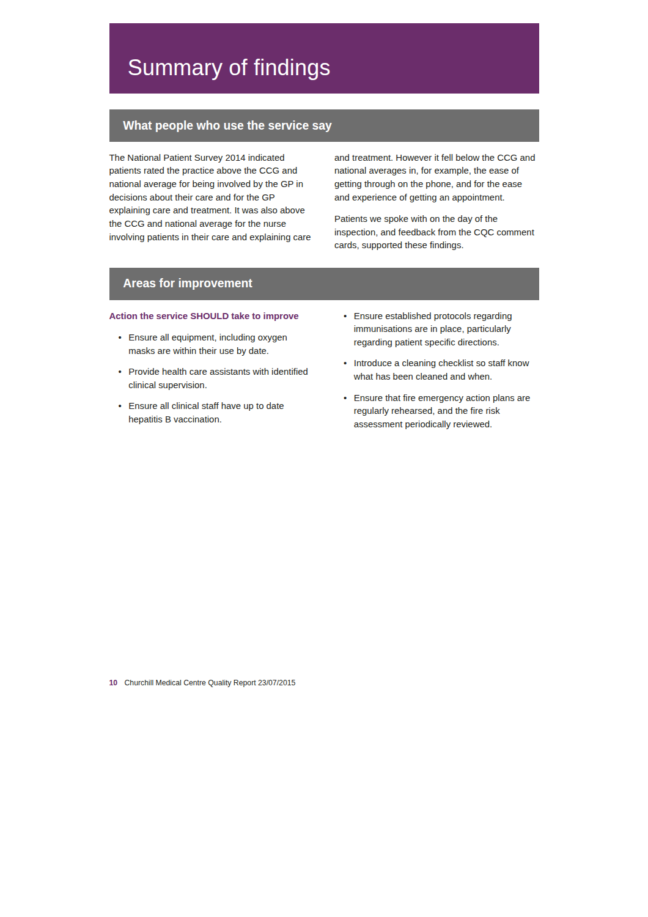Summary of findings
What people who use the service say
The National Patient Survey 2014 indicated patients rated the practice above the CCG and national average for being involved by the GP in decisions about their care and for the GP explaining care and treatment. It was also above the CCG and national average for the nurse involving patients in their care and explaining care and treatment. However it fell below the CCG and national averages in, for example, the ease of getting through on the phone, and for the ease and experience of getting an appointment.
Patients we spoke with on the day of the inspection, and feedback from the CQC comment cards, supported these findings.
Areas for improvement
Action the service SHOULD take to improve
Ensure all equipment, including oxygen masks are within their use by date.
Provide health care assistants with identified clinical supervision.
Ensure all clinical staff have up to date hepatitis B vaccination.
Ensure established protocols regarding immunisations are in place, particularly regarding patient specific directions.
Introduce a cleaning checklist so staff know what has been cleaned and when.
Ensure that fire emergency action plans are regularly rehearsed, and the fire risk assessment periodically reviewed.
10 Churchill Medical Centre Quality Report 23/07/2015